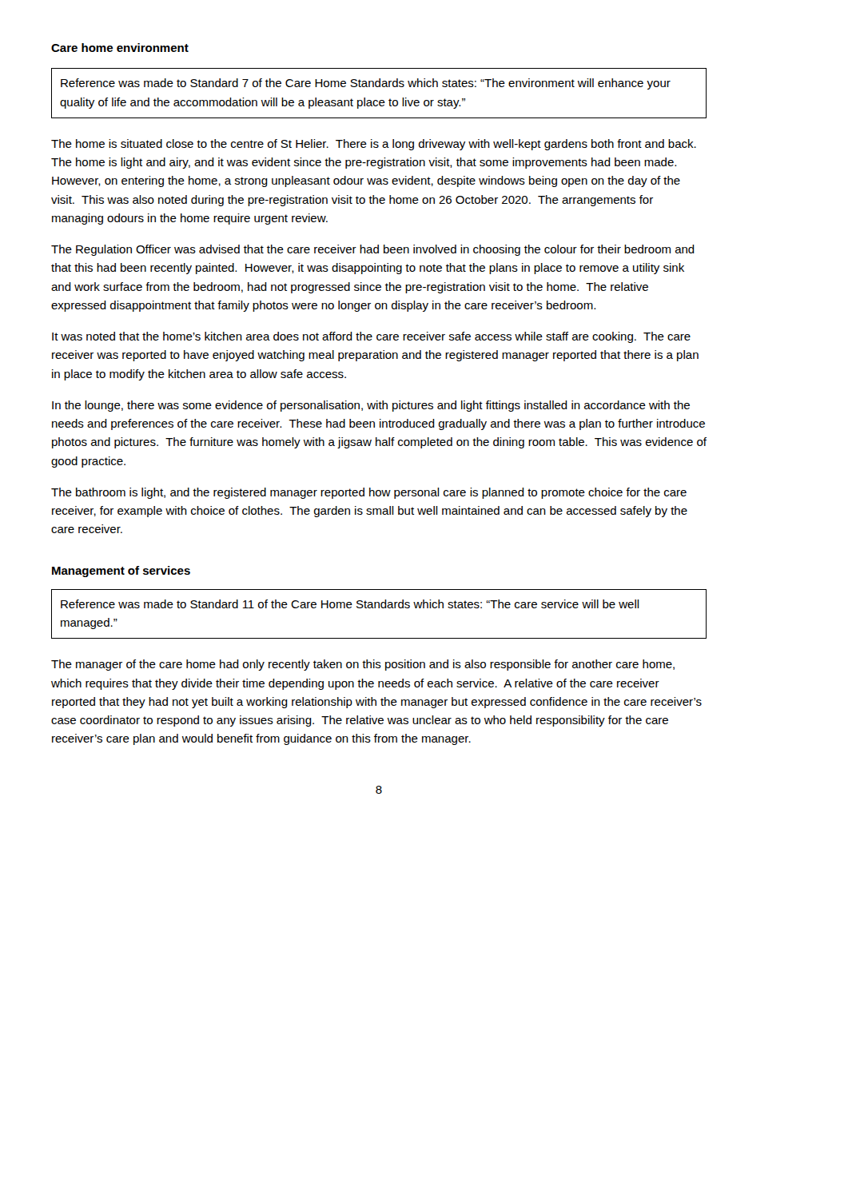Care home environment
Reference was made to Standard 7 of the Care Home Standards which states: “The environment will enhance your quality of life and the accommodation will be a pleasant place to live or stay.”
The home is situated close to the centre of St Helier. There is a long driveway with well-kept gardens both front and back. The home is light and airy, and it was evident since the pre-registration visit, that some improvements had been made. However, on entering the home, a strong unpleasant odour was evident, despite windows being open on the day of the visit. This was also noted during the pre-registration visit to the home on 26 October 2020. The arrangements for managing odours in the home require urgent review.
The Regulation Officer was advised that the care receiver had been involved in choosing the colour for their bedroom and that this had been recently painted. However, it was disappointing to note that the plans in place to remove a utility sink and work surface from the bedroom, had not progressed since the pre-registration visit to the home. The relative expressed disappointment that family photos were no longer on display in the care receiver’s bedroom.
It was noted that the home’s kitchen area does not afford the care receiver safe access while staff are cooking. The care receiver was reported to have enjoyed watching meal preparation and the registered manager reported that there is a plan in place to modify the kitchen area to allow safe access.
In the lounge, there was some evidence of personalisation, with pictures and light fittings installed in accordance with the needs and preferences of the care receiver. These had been introduced gradually and there was a plan to further introduce photos and pictures. The furniture was homely with a jigsaw half completed on the dining room table. This was evidence of good practice.
The bathroom is light, and the registered manager reported how personal care is planned to promote choice for the care receiver, for example with choice of clothes. The garden is small but well maintained and can be accessed safely by the care receiver.
Management of services
Reference was made to Standard 11 of the Care Home Standards which states: “The care service will be well managed.”
The manager of the care home had only recently taken on this position and is also responsible for another care home, which requires that they divide their time depending upon the needs of each service. A relative of the care receiver reported that they had not yet built a working relationship with the manager but expressed confidence in the care receiver’s case coordinator to respond to any issues arising. The relative was unclear as to who held responsibility for the care receiver’s care plan and would benefit from guidance on this from the manager.
8